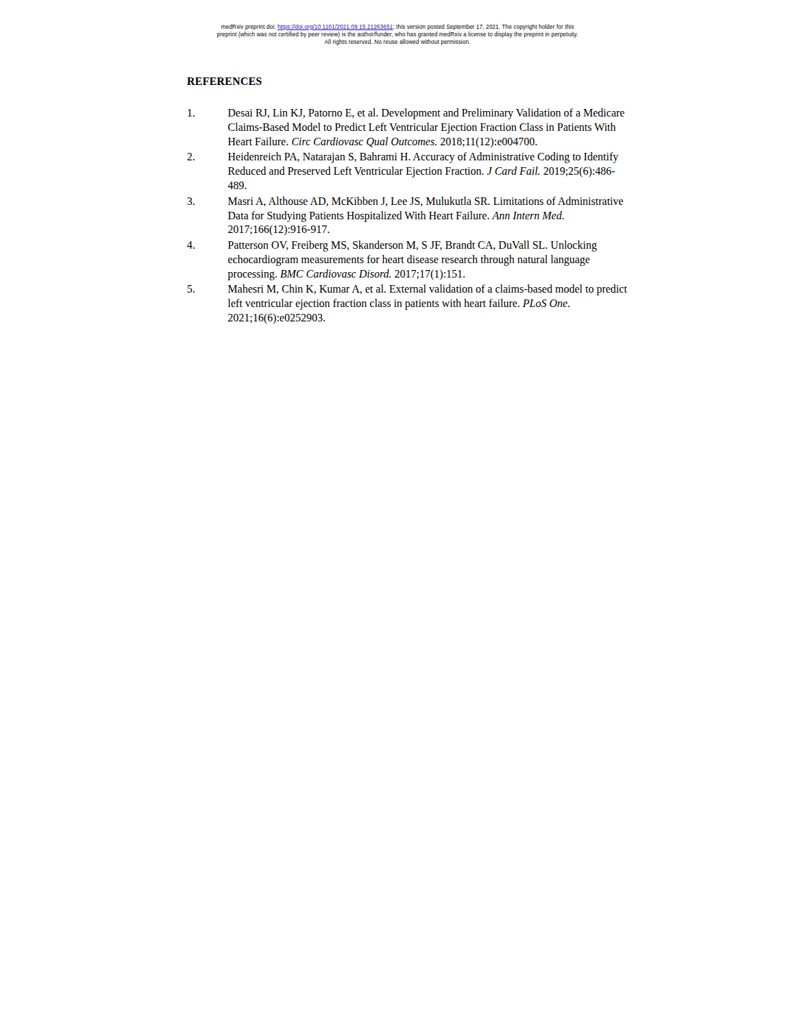medRxiv preprint doi: https://doi.org/10.1101/2021.09.15.21263651; this version posted September 17, 2021. The copyright holder for this
preprint (which was not certified by peer review) is the author/funder, who has granted medRxiv a license to display the preprint in perpetuity.
All rights reserved. No reuse allowed without permission.
REFERENCES
1. Desai RJ, Lin KJ, Patorno E, et al. Development and Preliminary Validation of a Medicare Claims-Based Model to Predict Left Ventricular Ejection Fraction Class in Patients With Heart Failure. Circ Cardiovasc Qual Outcomes. 2018;11(12):e004700.
2. Heidenreich PA, Natarajan S, Bahrami H. Accuracy of Administrative Coding to Identify Reduced and Preserved Left Ventricular Ejection Fraction. J Card Fail. 2019;25(6):486-489.
3. Masri A, Althouse AD, McKibben J, Lee JS, Mulukutla SR. Limitations of Administrative Data for Studying Patients Hospitalized With Heart Failure. Ann Intern Med. 2017;166(12):916-917.
4. Patterson OV, Freiberg MS, Skanderson M, S JF, Brandt CA, DuVall SL. Unlocking echocardiogram measurements for heart disease research through natural language processing. BMC Cardiovasc Disord. 2017;17(1):151.
5. Mahesri M, Chin K, Kumar A, et al. External validation of a claims-based model to predict left ventricular ejection fraction class in patients with heart failure. PLoS One. 2021;16(6):e0252903.